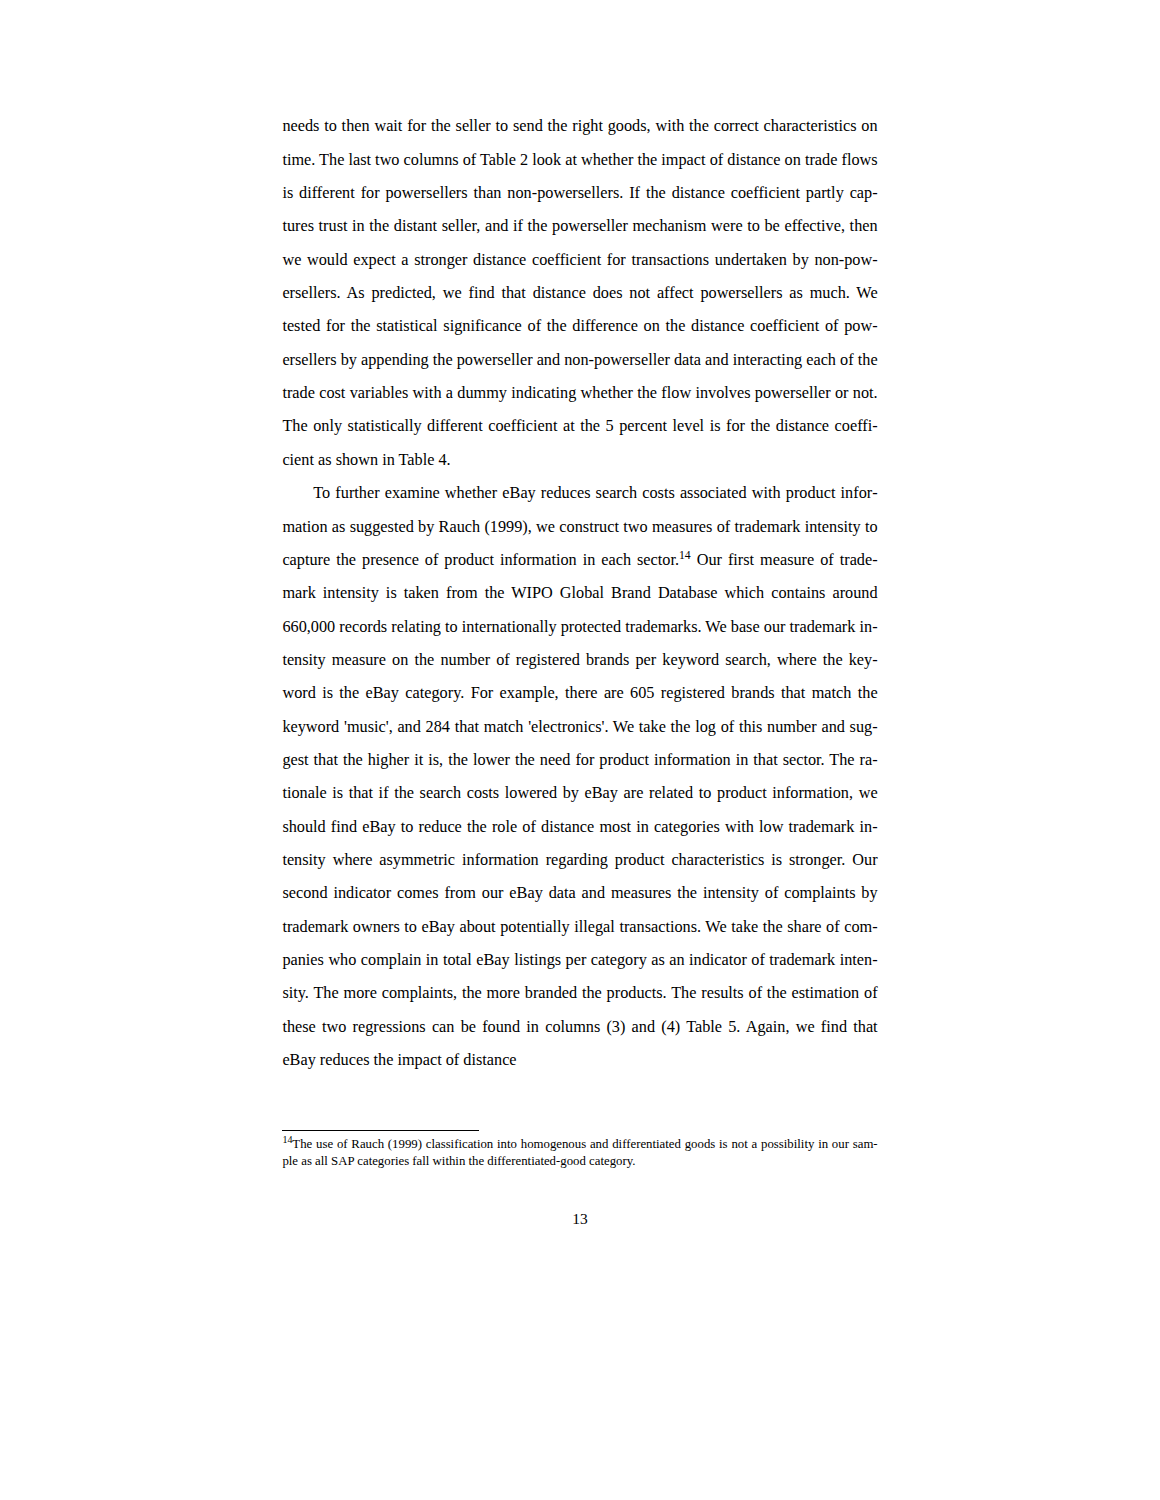needs to then wait for the seller to send the right goods, with the correct characteristics on time. The last two columns of Table 2 look at whether the impact of distance on trade flows is different for powersellers than non-powersellers. If the distance coefficient partly captures trust in the distant seller, and if the powerseller mechanism were to be effective, then we would expect a stronger distance coefficient for transactions undertaken by non-powersellers. As predicted, we find that distance does not affect powersellers as much. We tested for the statistical significance of the difference on the distance coefficient of powersellers by appending the powerseller and non-powerseller data and interacting each of the trade cost variables with a dummy indicating whether the flow involves powerseller or not. The only statistically different coefficient at the 5 percent level is for the distance coefficient as shown in Table 4.
To further examine whether eBay reduces search costs associated with product information as suggested by Rauch (1999), we construct two measures of trademark intensity to capture the presence of product information in each sector.14 Our first measure of trademark intensity is taken from the WIPO Global Brand Database which contains around 660,000 records relating to internationally protected trademarks. We base our trademark intensity measure on the number of registered brands per keyword search, where the keyword is the eBay category. For example, there are 605 registered brands that match the keyword 'music', and 284 that match 'electronics'. We take the log of this number and suggest that the higher it is, the lower the need for product information in that sector. The rationale is that if the search costs lowered by eBay are related to product information, we should find eBay to reduce the role of distance most in categories with low trademark intensity where asymmetric information regarding product characteristics is stronger. Our second indicator comes from our eBay data and measures the intensity of complaints by trademark owners to eBay about potentially illegal transactions. We take the share of companies who complain in total eBay listings per category as an indicator of trademark intensity. The more complaints, the more branded the products. The results of the estimation of these two regressions can be found in columns (3) and (4) Table 5. Again, we find that eBay reduces the impact of distance
14The use of Rauch (1999) classification into homogenous and differentiated goods is not a possibility in our sample as all SAP categories fall within the differentiated-good category.
13